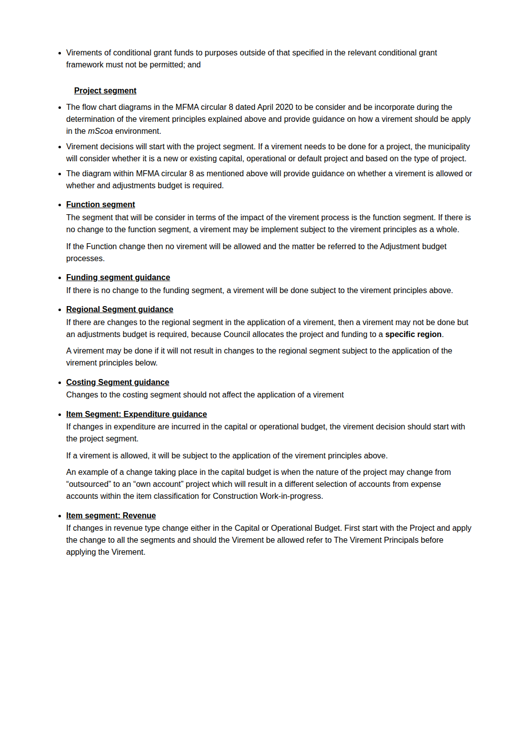Virements of conditional grant funds to purposes outside of that specified in the relevant conditional grant framework must not be permitted; and
Project segment
The flow chart diagrams in the MFMA circular 8 dated April 2020 to be consider and be incorporate during the determination of the virement principles explained above and provide guidance on how a virement should be apply in the mScoa environment.
Virement decisions will start with the project segment. If a virement needs to be done for a project, the municipality will consider whether it is a new or existing capital, operational or default project and based on the type of project.
The diagram within MFMA circular 8 as mentioned above will provide guidance on whether a virement is allowed or whether and adjustments budget is required.
Function segment
The segment that will be consider in terms of the impact of the virement process is the function segment. If there is no change to the function segment, a virement may be implement subject to the virement principles as a whole.
If the Function change then no virement will be allowed and the matter be referred to the Adjustment budget processes.
Funding segment guidance
If there is no change to the funding segment, a virement will be done subject to the virement principles above.
Regional Segment guidance
If there are changes to the regional segment in the application of a virement, then a virement may not be done but an adjustments budget is required, because Council allocates the project and funding to a specific region.
A virement may be done if it will not result in changes to the regional segment subject to the application of the virement principles below.
Costing Segment guidance
Changes to the costing segment should not affect the application of a virement
Item Segment: Expenditure guidance
If changes in expenditure are incurred in the capital or operational budget, the virement decision should start with the project segment.
If a virement is allowed, it will be subject to the application of the virement principles above.
An example of a change taking place in the capital budget is when the nature of the project may change from “outsourced” to an “own account” project which will result in a different selection of accounts from expense accounts within the item classification for Construction Work-in-progress.
Item segment: Revenue
If changes in revenue type change either in the Capital or Operational Budget. First start with the Project and apply the change to all the segments and should the Virement be allowed refer to The Virement Principals before applying the Virement.